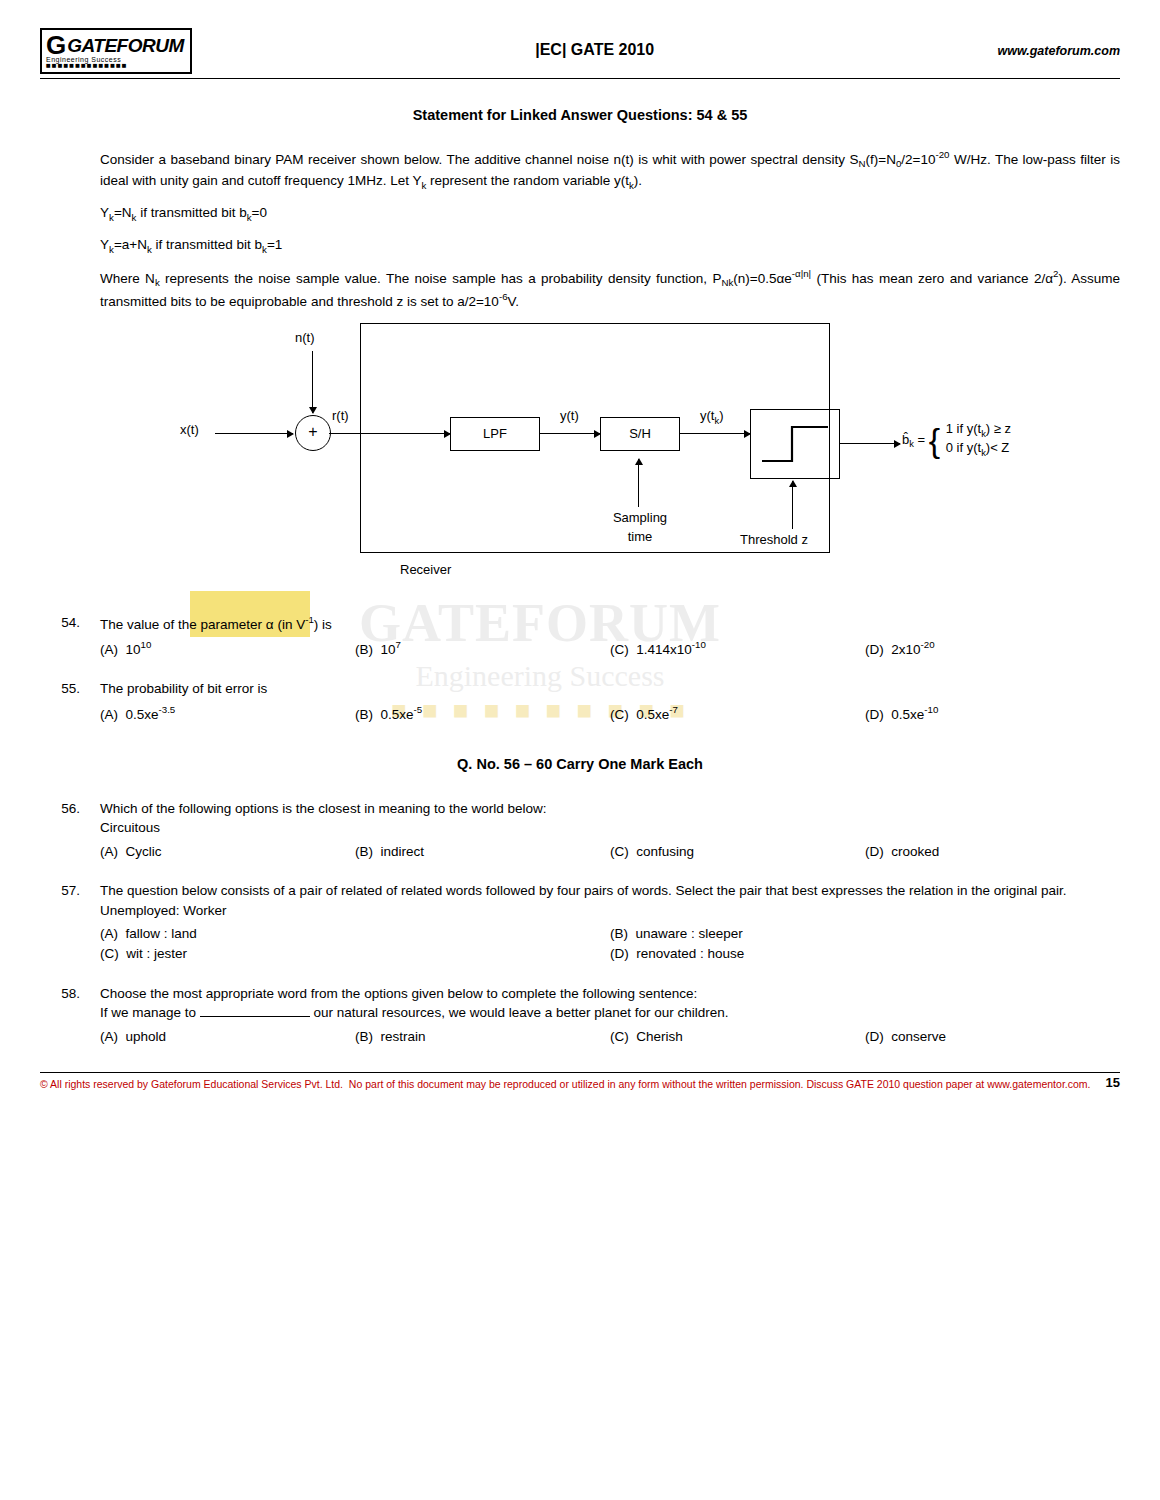GGATEFORUM Engineering Success ■■■■■■■■■■■■■■
|EC| GATE 2010
www.gateforum.com
Statement for Linked Answer Questions: 54 & 55
Consider a baseband binary PAM receiver shown below. The additive channel noise n(t) is whit with power spectral density SN(f)=N0/2=10-20 W/Hz. The low-pass filter is ideal with unity gain and cutoff frequency 1MHz. Let Yk represent the random variable y(tk).
Yk=Nk if transmitted bit bk=0
Yk=a+Nk if transmitted bit bk=1
Where Nk represents the noise sample value. The noise sample has a probability density function, PNk(n)=0.5αe-α|n| (This has mean zero and variance 2/α2). Assume transmitted bits to be equiprobable and threshold z is set to a/2=10-6V.
GATEFORUM
Engineering Success
■ ■ ■ ■ ■ ■ ■ ■ ■ ■
n(t)
x(t)
+
r(t)
LPF
y(t)
S/H
y(tk)
b̂k = { 1 if y(tk) ≥ z
0 if y(tk)< Z
Sampling
time
Threshold z
Receiver
54. The value of the parameter α (in V-1) is
(A) 1010 (B) 107 (C) 1.414x10-10 (D) 2x10-20
55. The probability of bit error is
(A) 0.5xe-3.5 (B) 0.5xe-5 (C) 0.5xe-7 (D) 0.5xe-10
Q. No. 56 – 60 Carry One Mark Each
56. Which of the following options is the closest in meaning to the world below:
Circuitous
(A) Cyclic (B) indirect (C) confusing (D) crooked
57. The question below consists of a pair of related of related words followed by four pairs of words. Select the pair that best expresses the relation in the original pair.
Unemployed: Worker
(A) fallow : land (B) unaware : sleeper (C) wit : jester (D) renovated : house
58. Choose the most appropriate word from the options given below to complete the following sentence:
If we manage to our natural resources, we would leave a better planet for our children.
(A) uphold (B) restrain (C) Cherish (D) conserve
© All rights reserved by Gateforum Educational Services Pvt. Ltd. No part of this document may be reproduced or utilized in any form without the written permission. Discuss GATE 2010 question paper at www.gatementor.com. 15